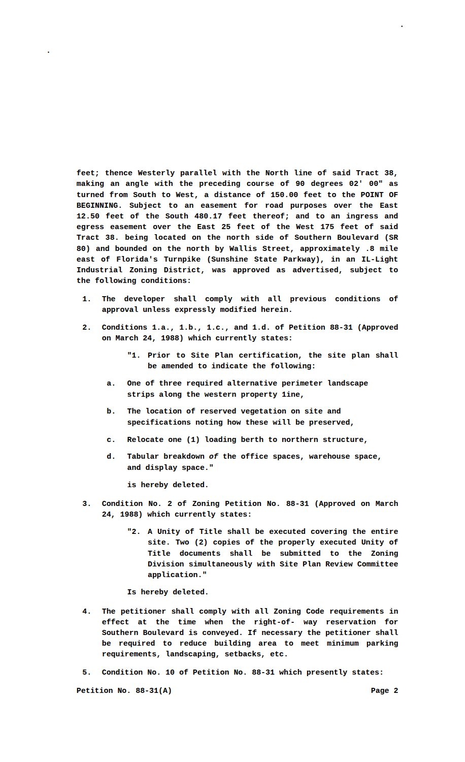.
.
feet; thence Westerly parallel with the North line of said Tract 38, making an angle with the preceding course of 90 degrees 02' 00" as turned from South to West, a distance of 150.00 feet to the POINT OF BEGINNING. Subject to an easement for road purposes over the East 12.50 feet of the South 480.17 feet thereof; and to an ingress and egress easement over the East 25 feet of the West 175 feet of said Tract 38. being located on the north side of Southern Boulevard (SR 80) and bounded on the north by Wallis Street, approximately .8 mile east of Florida's Turnpike (Sunshine State Parkway), in an IL-Light Industrial Zoning District, was approved as advertised, subject to the following conditions:
The developer shall comply with all previous conditions of approval unless expressly modified herein.
Conditions 1.a., 1.b., 1.c., and 1.d. of Petition 88-31 (Approved on March 24, 1988) which currently states:
"1. Prior to Site Plan certification, the site plan shall be amended to indicate the following:
One of three required alternative perimeter landscape strips along the western property 1ine,
The location of reserved vegetation on site and specifications noting how these will be preserved,
Relocate one (1) loading berth to northern structure,
Tabular breakdown of the office spaces, warehouse space, and display space."
is hereby deleted.
Condition No. 2 of Zoning Petition No. 88-31 (Approved on March 24, 1988) which currently states:
"2. A Unity of Title shall be executed covering the entire site. Two (2) copies of the properly executed Unity of Title documents shall be submitted to the Zoning Division simultaneously with Site Plan Review Committee application."
Is hereby deleted.
The petitioner shall comply with all Zoning Code requirements in effect at the time when the right-of- way reservation for Southern Boulevard is conveyed. If necessary the petitioner shall be required to reduce building area to meet minimum parking requirements, landscaping, setbacks, etc.
Condition No. 10 of Petition No. 88-31 which presently states:
Petition No. 88-31(A) Page 2